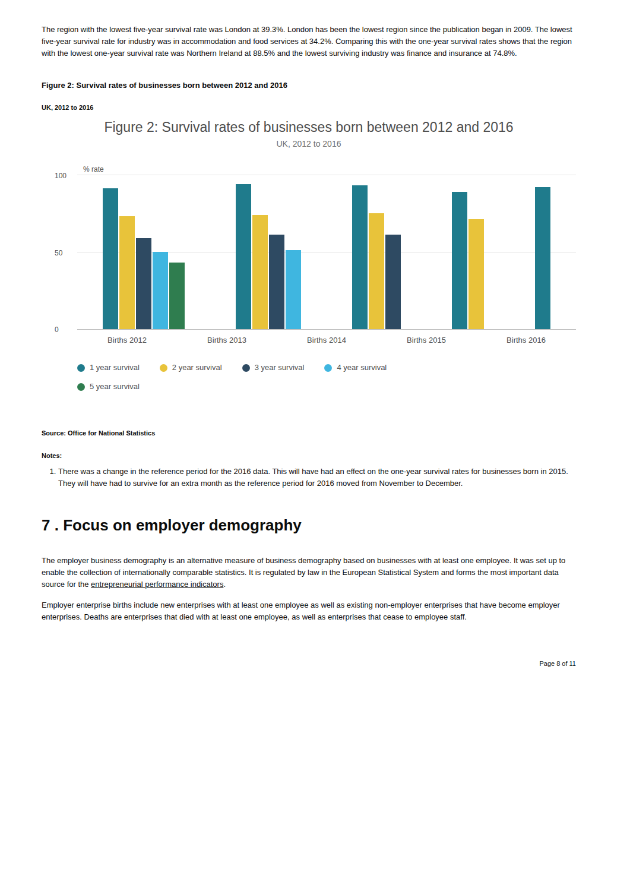The region with the lowest five-year survival rate was London at 39.3%. London has been the lowest region since the publication began in 2009. The lowest five-year survival rate for industry was in accommodation and food services at 34.2%. Comparing this with the one-year survival rates shows that the region with the lowest one-year survival rate was Northern Ireland at 88.5% and the lowest surviving industry was finance and insurance at 74.8%.
Figure 2: Survival rates of businesses born between 2012 and 2016
UK, 2012 to 2016
Figure 2: Survival rates of businesses born between 2012 and 2016
UK, 2012 to 2016
% rate
100
50
0
Births 2012 Births 2013 Births 2014 Births 2015 Births 2016
1 year survival
2 year survival
3 year survival
4 year survival
5 year survival
Source: Office for National Statistics
Notes:
There was a change in the reference period for the 2016 data. This will have had an effect on the one-year survival rates for businesses born in 2015. They will have had to survive for an extra month as the reference period for 2016 moved from November to December.
7 . Focus on employer demography
The employer business demography is an alternative measure of business demography based on businesses with at least one employee. It was set up to enable the collection of internationally comparable statistics. It is regulated by law in the European Statistical System and forms the most important data source for the entrepreneurial performance indicators.
Employer enterprise births include new enterprises with at least one employee as well as existing non-employer enterprises that have become employer enterprises. Deaths are enterprises that died with at least one employee, as well as enterprises that cease to employee staff.
Page 8 of 11